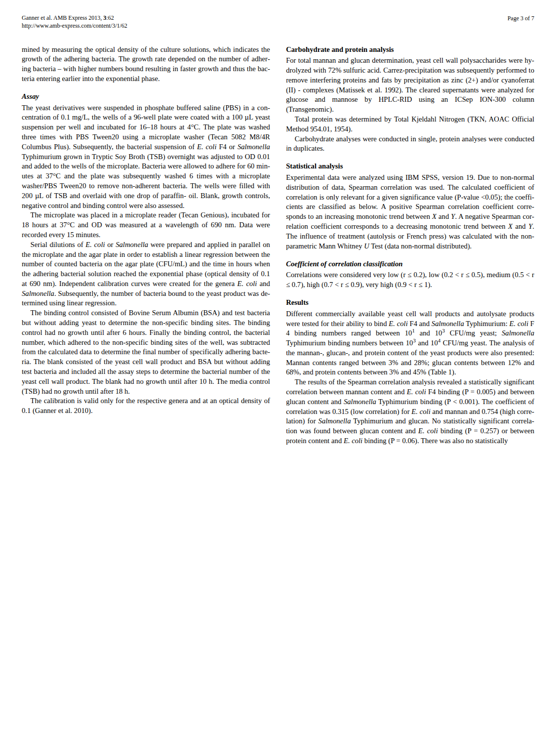Ganner et al. AMB Express 2013, 3:62
http://www.amb-express.com/content/3/1/62
Page 3 of 7
mined by measuring the optical density of the culture solutions, which indicates the growth of the adhering bacteria. The growth rate depended on the number of adhering bacteria – with higher numbers bound resulting in faster growth and thus the bacteria entering earlier into the exponential phase.
Assay
The yeast derivatives were suspended in phosphate buffered saline (PBS) in a concentration of 0.1 mg/L, the wells of a 96-well plate were coated with a 100 µL yeast suspension per well and incubated for 16–18 hours at 4°C. The plate was washed three times with PBS Tween20 using a microplate washer (Tecan 5082 M8/4R Columbus Plus). Subsequently, the bacterial suspension of E. coli F4 or Salmonella Typhimurium grown in Tryptic Soy Broth (TSB) overnight was adjusted to OD 0.01 and added to the wells of the microplate. Bacteria were allowed to adhere for 60 minutes at 37°C and the plate was subsequently washed 6 times with a microplate washer/PBS Tween20 to remove non-adherent bacteria. The wells were filled with 200 µL of TSB and overlaid with one drop of paraffin- oil. Blank, growth controls, negative control and binding control were also assessed.
The microplate was placed in a microplate reader (Tecan Genious), incubated for 18 hours at 37°C and OD was measured at a wavelength of 690 nm. Data were recorded every 15 minutes.
Serial dilutions of E. coli or Salmonella were prepared and applied in parallel on the microplate and the agar plate in order to establish a linear regression between the number of counted bacteria on the agar plate (CFU/mL) and the time in hours when the adhering bacterial solution reached the exponential phase (optical density of 0.1 at 690 nm). Independent calibration curves were created for the genera E. coli and Salmonella. Subsequently, the number of bacteria bound to the yeast product was determined using linear regression.
The binding control consisted of Bovine Serum Albumin (BSA) and test bacteria but without adding yeast to determine the non-specific binding sites. The binding control had no growth until after 6 hours. Finally the binding control, the bacterial number, which adhered to the non-specific binding sites of the well, was subtracted from the calculated data to determine the final number of specifically adhering bacteria. The blank consisted of the yeast cell wall product and BSA but without adding test bacteria and included all the assay steps to determine the bacterial number of the yeast cell wall product. The blank had no growth until after 10 h. The media control (TSB) had no growth until after 18 h.
The calibration is valid only for the respective genera and at an optical density of 0.1 (Ganner et al. 2010).
Carbohydrate and protein analysis
For total mannan and glucan determination, yeast cell wall polysaccharides were hydrolyzed with 72% sulfuric acid. Carrez-precipitation was subsequently performed to remove interfering proteins and fats by precipitation as zinc (2+) and/or cyanoferrat (II) - complexes (Matissek et al. 1992). The cleared supernatants were analyzed for glucose and mannose by HPLC-RID using an ICSep ION-300 column (Transgenomic).
Total protein was determined by Total Kjeldahl Nitrogen (TKN, AOAC Official Method 954.01, 1954).
Carbohydrate analyses were conducted in single, protein analyses were conducted in duplicates.
Statistical analysis
Experimental data were analyzed using IBM SPSS, version 19. Due to non-normal distribution of data, Spearman correlation was used. The calculated coefficient of correlation is only relevant for a given significance value (P-value <0.05); the coefficients are classified as below. A positive Spearman correlation coefficient corresponds to an increasing monotonic trend between X and Y. A negative Spearman correlation coefficient corresponds to a decreasing monotonic trend between X and Y. The influence of treatment (autolysis or French press) was calculated with the non-parametric Mann Whitney U Test (data non-normal distributed).
Coefficient of correlation classification
Correlations were considered very low (r ≤ 0.2), low (0.2 < r ≤ 0.5), medium (0.5 < r ≤ 0.7), high (0.7 < r ≤ 0.9), very high (0.9 < r ≤ 1).
Results
Different commercially available yeast cell wall products and autolysate products were tested for their ability to bind E. coli F4 and Salmonella Typhimurium: E. coli F 4 binding numbers ranged between 101 and 103 CFU/mg yeast; Salmonella Typhimurium binding numbers between 103 and 104 CFU/mg yeast. The analysis of the mannan-, glucan-, and protein content of the yeast products were also presented: Mannan contents ranged between 3% and 28%; glucan contents between 12% and 68%, and protein contents between 3% and 45% (Table 1).
The results of the Spearman correlation analysis revealed a statistically significant correlation between mannan content and E. coli F4 binding (P = 0.005) and between glucan content and Salmonella Typhimurium binding (P < 0.001). The coefficient of correlation was 0.315 (low correlation) for E. coli and mannan and 0.754 (high correlation) for Salmonella Typhimurium and glucan. No statistically significant correlation was found between glucan content and E. coli binding (P = 0.257) or between protein content and E. coli binding (P = 0.06). There was also no statistically